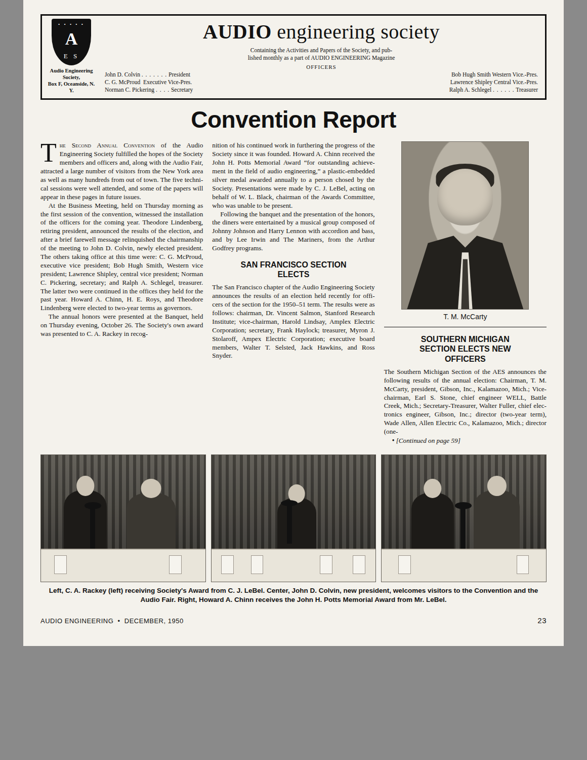• • • • •
A
E S
Audio Engineering Society,
Box F, Oceanside, N. Y.
AUDIO engineering society
Containing the Activities and Papers of the Society, and pub-
lished monthly as a part of AUDIO ENGINEERING Magazine
OFFICERS
| John D. Colvin . . . . . . . President | Bob Hugh Smith Western Vice.-Pres. |
| C. G. McProud Executive Vice-Pres. | Lawrence Shipley Central Vice.-Pres. |
| Norman C. Pickering . . . . Secretary | Ralph A. Schlegel . . . . . . Treasurer |
Convention Report
The Second Annual Convention of the Audio Engineering Society fulfilled the hopes of the Society members and officers and, along with the Audio Fair, attracted a large number of visitors from the New York area as well as many hundreds from out of town. The five technical sessions were well attended, and some of the papers will appear in these pages in future issues.
At the Business Meeting, held on Thursday morning as the first session of the convention, witnessed the installation of the officers for the coming year. Theodore Lindenberg, retiring president, announced the results of the election, and after a brief farewell message relinquished the chairmanship of the meeting to John D. Colvin, newly elected president. The others taking office at this time were: C. G. McProud, executive vice president; Bob Hugh Smith, Western vice president; Lawrence Shipley, central vice president; Norman C. Pickering, secretary; and Ralph A. Schlegel, treasurer. The latter two were continued in the offices they held for the past year. Howard A. Chinn, H. E. Roys, and Theodore Lindenberg were elected to two-year terms as governors.
The annual honors were presented at the Banquet, held on Thursday evening, October 26. The Society's own award was presented to C. A. Rackey in recog-
nition of his continued work in furthering the progress of the Society since it was founded. Howard A. Chinn received the John H. Potts Memorial Award “for outstanding achievement in the field of audio engineering,” a plastic-embedded silver medal awarded annually to a person chosed by the Society. Presentations were made by C. J. LeBel, acting on behalf of W. L. Black, chairman of the Awards Committee, who was unable to be present.
Following the banquet and the presentation of the honors, the diners were entertained by a musical group composed of Johnny Johnson and Harry Lennon with accordion and bass, and by Lee Irwin and The Mariners, from the Arthur Godfrey programs.
SAN FRANCISCO SECTION
ELECTS
The San Francisco chapter of the Audio Engineering Society announces the results of an election held recently for officers of the section for the 1950–51 term. The results were as follows: chairman, Dr. Vincent Salmon, Stanford Research Institute; vice-chairman, Harold Lindsay, Amplex Electric Corporation; secretary, Frank Haylock; treasurer, Myron J. Stolaroff, Ampex Electric Corporation; executive board members, Walter T. Selsted, Jack Hawkins, and Ross Snyder.
T. M. McCarty
SOUTHERN MICHIGAN
SECTION ELECTS NEW
OFFICERS
The Southern Michigan Section of the AES announces the following results of the annual election: Chairman, T. M. McCarty, president, Gibson, Inc., Kalamazoo, Mich.; Vice-chairman, Earl S. Stone, chief engineer WELL, Battle Creek, Mich.; Secretary-Treasurer, Walter Fuller, chief electronics engineer, Gibson, Inc.; director (two-year term), Wade Allen, Allen Electric Co., Kalamazoo, Mich.; director (one-
• [Continued on page 59]
Left, C. A. Rackey (left) receiving Society's Award from C. J. LeBel. Center, John D. Colvin, new president, welcomes visitors to the Convention and the Audio Fair. Right, Howard A. Chinn receives the John H. Potts Memorial Award from Mr. LeBel.
AUDIO ENGINEERING • DECEMBER, 1950
23